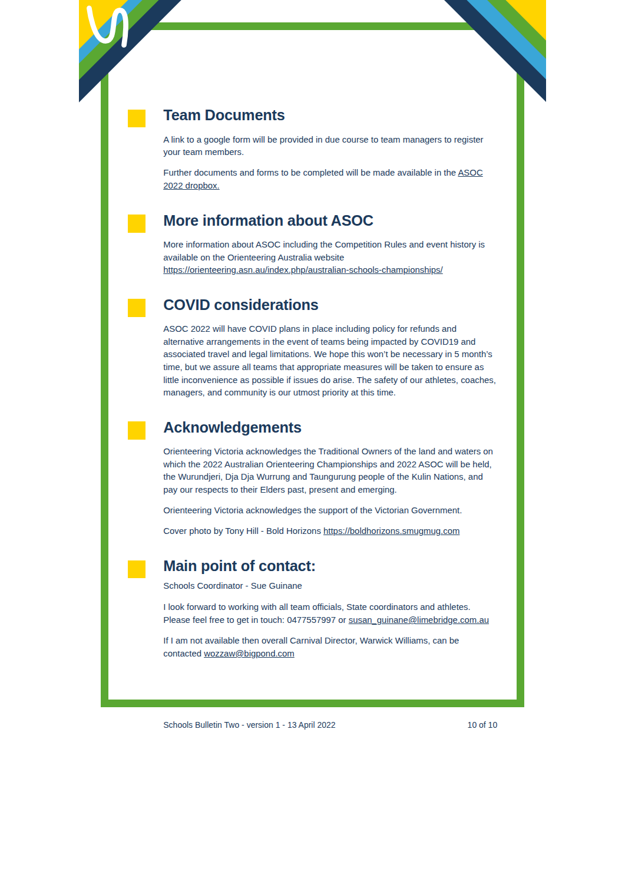Team Documents
A link to a google form will be provided in due course to team managers to register your team members.
Further documents and forms to be completed will be made available in the ASOC 2022 dropbox.
More information about ASOC
More information about ASOC including the Competition Rules and event history is available on the Orienteering Australia website
https://orienteering.asn.au/index.php/australian-schools-championships/
COVID considerations
ASOC 2022 will have COVID plans in place including policy for refunds and alternative arrangements in the event of teams being impacted by COVID19 and associated travel and legal limitations. We hope this won’t be necessary in 5 month’s time, but we assure all teams that appropriate measures will be taken to ensure as little inconvenience as possible if issues do arise. The safety of our athletes, coaches, managers, and community is our utmost priority at this time.
Acknowledgements
Orienteering Victoria acknowledges the Traditional Owners of the land and waters on which the 2022 Australian Orienteering Championships and 2022 ASOC will be held, the Wurundjeri, Dja Dja Wurrung and Taungurung people of the Kulin Nations, and pay our respects to their Elders past, present and emerging.
Orienteering Victoria acknowledges the support of the Victorian Government.
Cover photo by Tony Hill - Bold Horizons https://boldhorizons.smugmug.com
Main point of contact:
Schools Coordinator - Sue Guinane
I look forward to working with all team officials, State coordinators and athletes. Please feel free to get in touch: 0477557997 or susan_guinane@limebridge.com.au
If I am not available then overall Carnival Director, Warwick Williams, can be contacted wozzaw@bigpond.com
Schools Bulletin Two - version 1 - 13 April 2022 10 of 10